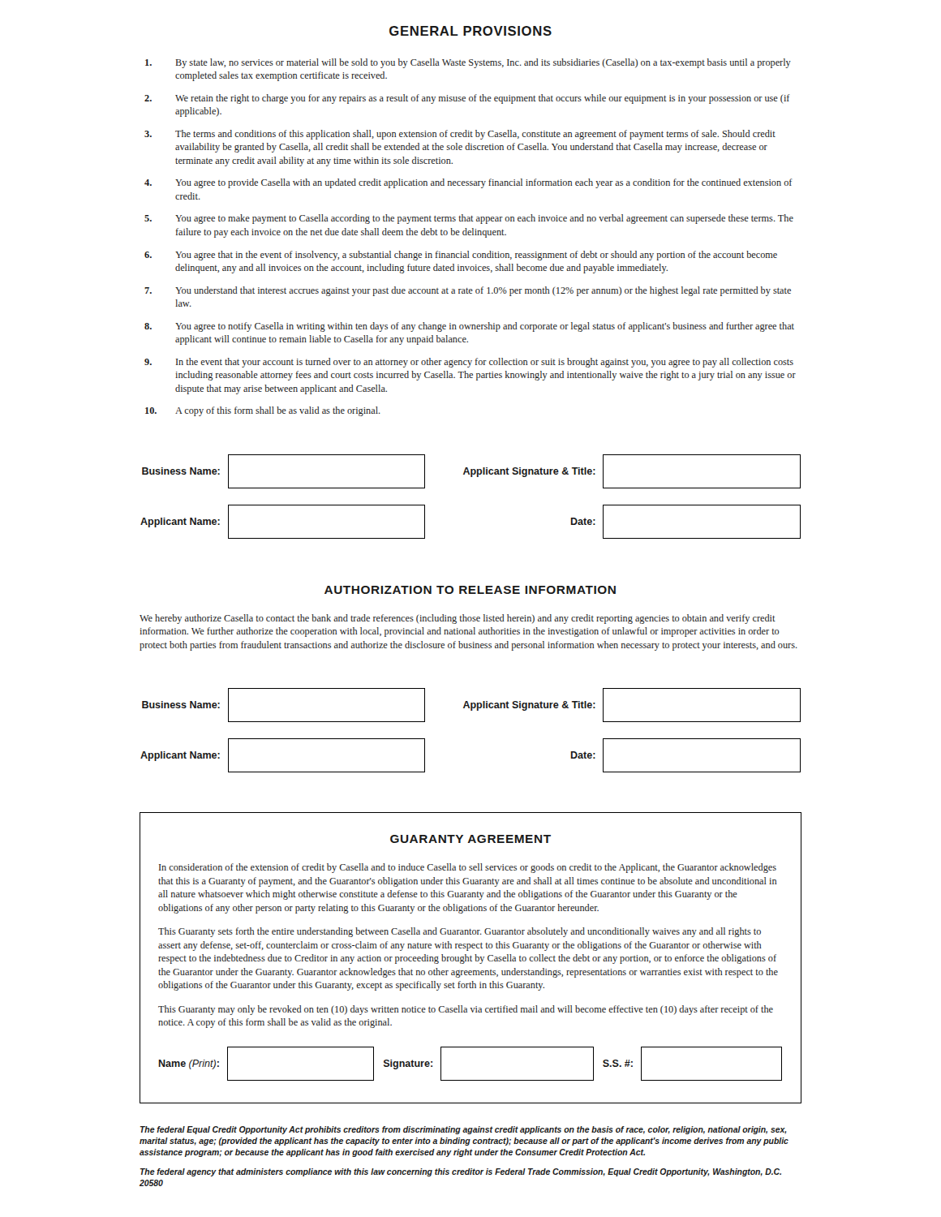GENERAL PROVISIONS
By state law, no services or material will be sold to you by Casella Waste Systems, Inc. and its subsidiaries (Casella) on a tax-exempt basis until a properly completed sales tax exemption certificate is received.
We retain the right to charge you for any repairs as a result of any misuse of the equipment that occurs while our equipment is in your possession or use (if applicable).
The terms and conditions of this application shall, upon extension of credit by Casella, constitute an agreement of payment terms of sale. Should credit availability be granted by Casella, all credit shall be extended at the sole discretion of Casella. You understand that Casella may increase, decrease or terminate any credit avail ability at any time within its sole discretion.
You agree to provide Casella with an updated credit application and necessary financial information each year as a condition for the continued extension of credit.
You agree to make payment to Casella according to the payment terms that appear on each invoice and no verbal agreement can supersede these terms. The failure to pay each invoice on the net due date shall deem the debt to be delinquent.
You agree that in the event of insolvency, a substantial change in financial condition, reassignment of debt or should any portion of the account become delinquent, any and all invoices on the account, including future dated invoices, shall become due and payable immediately.
You understand that interest accrues against your past due account at a rate of 1.0% per month (12% per annum) or the highest legal rate permitted by state law.
You agree to notify Casella in writing within ten days of any change in ownership and corporate or legal status of applicant's business and further agree that applicant will continue to remain liable to Casella for any unpaid balance.
In the event that your account is turned over to an attorney or other agency for collection or suit is brought against you, you agree to pay all collection costs including reasonable attorney fees and court costs incurred by Casella. The parties knowingly and intentionally waive the right to a jury trial on any issue or dispute that may arise between applicant and Casella.
A copy of this form shall be as valid as the original.
| Business Name: | | | Applicant Signature & Title: | |
| Applicant Name: | | | Date: | |
AUTHORIZATION TO RELEASE INFORMATION
We hereby authorize Casella to contact the bank and trade references (including those listed herein) and any credit reporting agencies to obtain and verify credit information. We further authorize the cooperation with local, provincial and national authorities in the investigation of unlawful or improper activities in order to protect both parties from fraudulent transactions and authorize the disclosure of business and personal information when necessary to protect your interests, and ours.
| Business Name: | | | Applicant Signature & Title: | |
| Applicant Name: | | | Date: | |
GUARANTY AGREEMENT
In consideration of the extension of credit by Casella and to induce Casella to sell services or goods on credit to the Applicant, the Guarantor acknowledges that this is a Guaranty of payment, and the Guarantor's obligation under this Guaranty are and shall at all times continue to be absolute and unconditional in all nature whatsoever which might otherwise constitute a defense to this Guaranty and the obligations of the Guarantor under this Guaranty or the obligations of any other person or party relating to this Guaranty or the obligations of the Guarantor hereunder.
This Guaranty sets forth the entire understanding between Casella and Guarantor. Guarantor absolutely and unconditionally waives any and all rights to assert any defense, set-off, counterclaim or cross-claim of any nature with respect to this Guaranty or the obligations of the Guarantor or otherwise with respect to the indebtedness due to Creditor in any action or proceeding brought by Casella to collect the debt or any portion, or to enforce the obligations of the Guarantor under the Guaranty. Guarantor acknowledges that no other agreements, understandings, representations or warranties exist with respect to the obligations of the Guarantor under this Guaranty, except as specifically set forth in this Guaranty.
This Guaranty may only be revoked on ten (10) days written notice to Casella via certified mail and will become effective ten (10) days after receipt of the notice. A copy of this form shall be as valid as the original.
| Name (Print) : | | Signature: | | S.S. #: | |
The federal Equal Credit Opportunity Act prohibits creditors from discriminating against credit applicants on the basis of race, color, religion, national origin, sex, marital status, age; (provided the applicant has the capacity to enter into a binding contract); because all or part of the applicant's income derives from any public assistance program; or because the applicant has in good faith exercised any right under the Consumer Credit Protection Act.
The federal agency that administers compliance with this law concerning this creditor is Federal Trade Commission, Equal Credit Opportunity, Washington, D.C. 20580